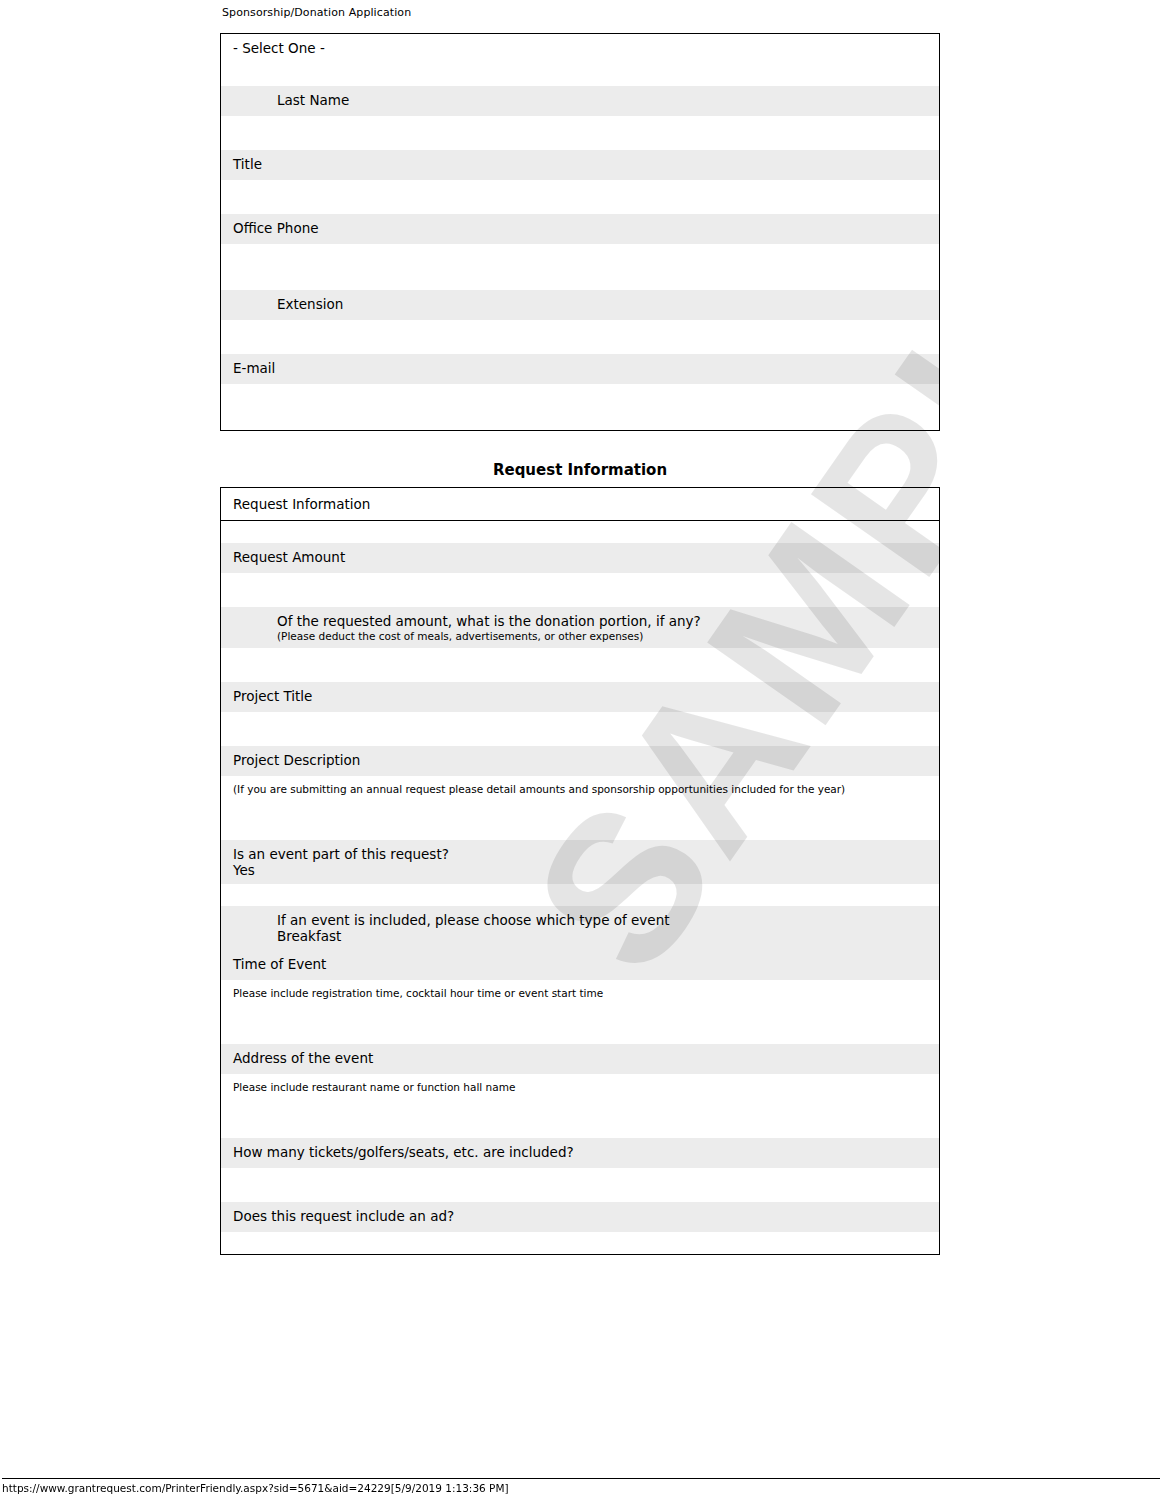Sponsorship/Donation Application
SAMPLE
- Select One -
Last Name
Title
Office Phone
Extension
E-mail
Request Information
Request Information
Request Amount
Of the requested amount, what is the donation portion, if any? (Please deduct the cost of meals, advertisements, or other expenses)
Project Title
Project Description
(If you are submitting an annual request please detail amounts and sponsorship opportunities included for the year)
Is an event part of this request? Yes
If an event is included, please choose which type of event Breakfast
Time of Event
Please include registration time, cocktail hour time or event start time
Address of the event
Please include restaurant name or function hall name
How many tickets/golfers/seats, etc. are included?
Does this request include an ad?
https://www.grantrequest.com/PrinterFriendly.aspx?sid=5671&aid=24229[5/9/2019 1:13:36 PM]